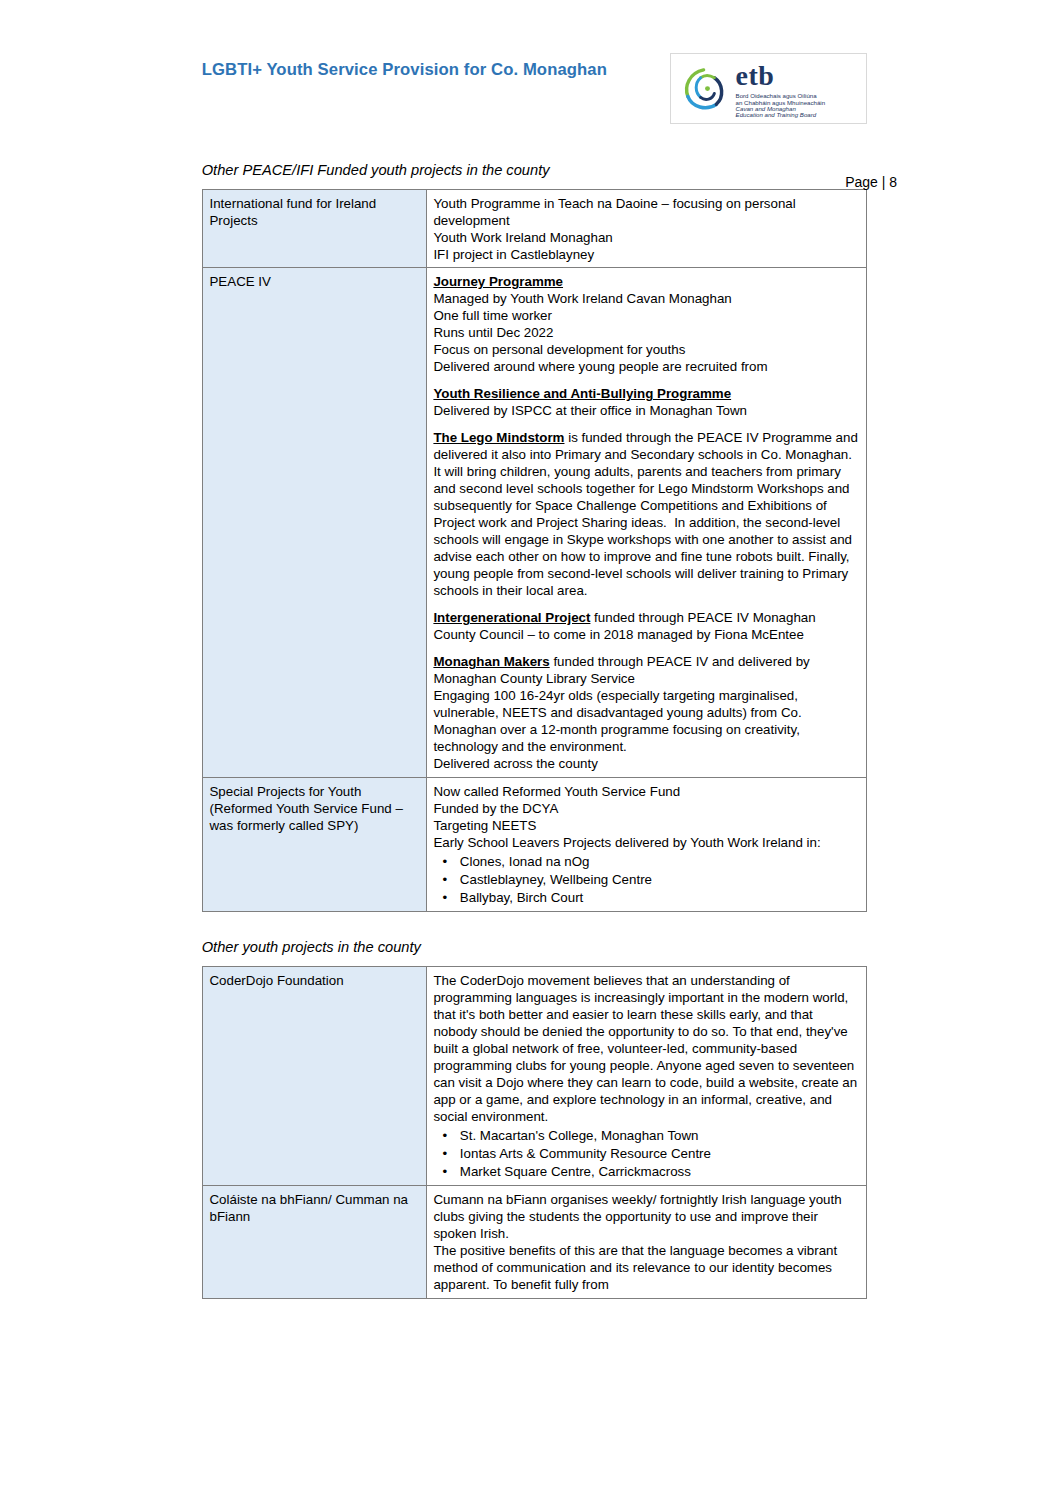LGBTI+ Youth Service Provision for Co. Monaghan
etb
Bord Oideachais agus Oiliúna
an Chabháin agus Mhuineacháin
Cavan and Monaghan
Education and Training Board
Page | 8
Other PEACE/IFI Funded youth projects in the county
| International fund for Ireland Projects | Youth Programme in Teach na Daoine – focusing on personal development Youth Work Ireland Monaghan IFI project in Castleblayney |
| PEACE IV | Journey Programme Managed by Youth Work Ireland Cavan Monaghan One full time worker Runs until Dec 2022 Focus on personal development for youths Delivered around where young people are recruited from Youth Resilience and Anti-Bullying Programme Delivered by ISPCC at their office in Monaghan Town The Lego Mindstorm is funded through the PEACE IV Programme and delivered it also into Primary and Secondary schools in Co. Monaghan. It will bring children, young adults, parents and teachers from primary and second level schools together for Lego Mindstorm Workshops and subsequently for Space Challenge Competitions and Exhibitions of Project work and Project Sharing ideas. In addition, the second-level schools will engage in Skype workshops with one another to assist and advise each other on how to improve and fine tune robots built. Finally, young people from second-level schools will deliver training to Primary schools in their local area. Intergenerational Project funded through PEACE IV Monaghan County Council – to come in 2018 managed by Fiona McEntee Monaghan Makers funded through PEACE IV and delivered by Monaghan County Library Service Engaging 100 16-24yr olds (especially targeting marginalised, vulnerable, NEETS and disadvantaged young adults) from Co. Monaghan over a 12-month programme focusing on creativity, technology and the environment. Delivered across the county |
| Special Projects for Youth (Reformed Youth Service Fund – was formerly called SPY) | Now called Reformed Youth Service Fund Funded by the DCYA Targeting NEETS Early School Leavers Projects delivered by Youth Work Ireland in: Clones, Ionad na nOg Castleblayney, Wellbeing Centre Ballybay, Birch Court |
Other youth projects in the county
| CoderDojo Foundation | The CoderDojo movement believes that an understanding of programming languages is increasingly important in the modern world, that it's both better and easier to learn these skills early, and that nobody should be denied the opportunity to do so. To that end, they've built a global network of free, volunteer-led, community-based programming clubs for young people. Anyone aged seven to seventeen can visit a Dojo where they can learn to code, build a website, create an app or a game, and explore technology in an informal, creative, and social environment. St. Macartan's College, Monaghan Town Iontas Arts & Community Resource Centre Market Square Centre, Carrickmacross |
| Coláiste na bhFiann/ Cumman na bFiann | Cumann na bFiann organises weekly/ fortnightly Irish language youth clubs giving the students the opportunity to use and improve their spoken Irish. The positive benefits of this are that the language becomes a vibrant method of communication and its relevance to our identity becomes apparent. To benefit fully from |